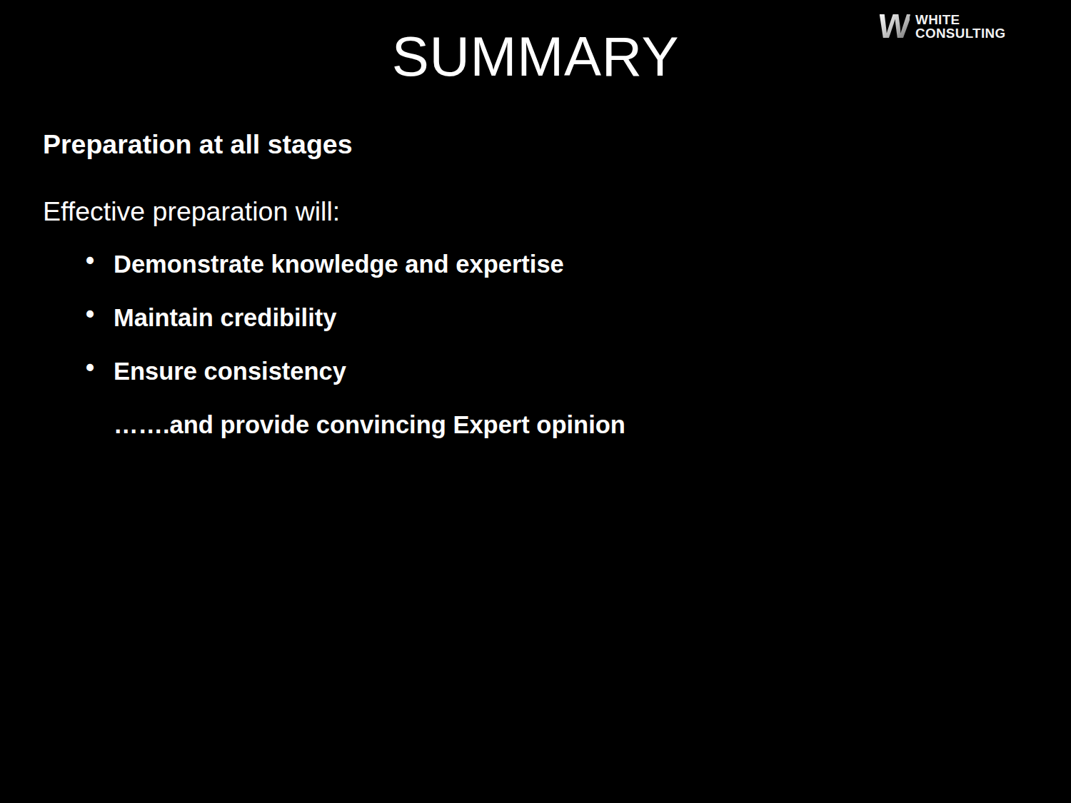W White
Consulting
SUMMARY
Preparation at all stages
Effective preparation will:
Demonstrate knowledge and expertise
Maintain credibility
Ensure consistency
…….and provide convincing Expert opinion